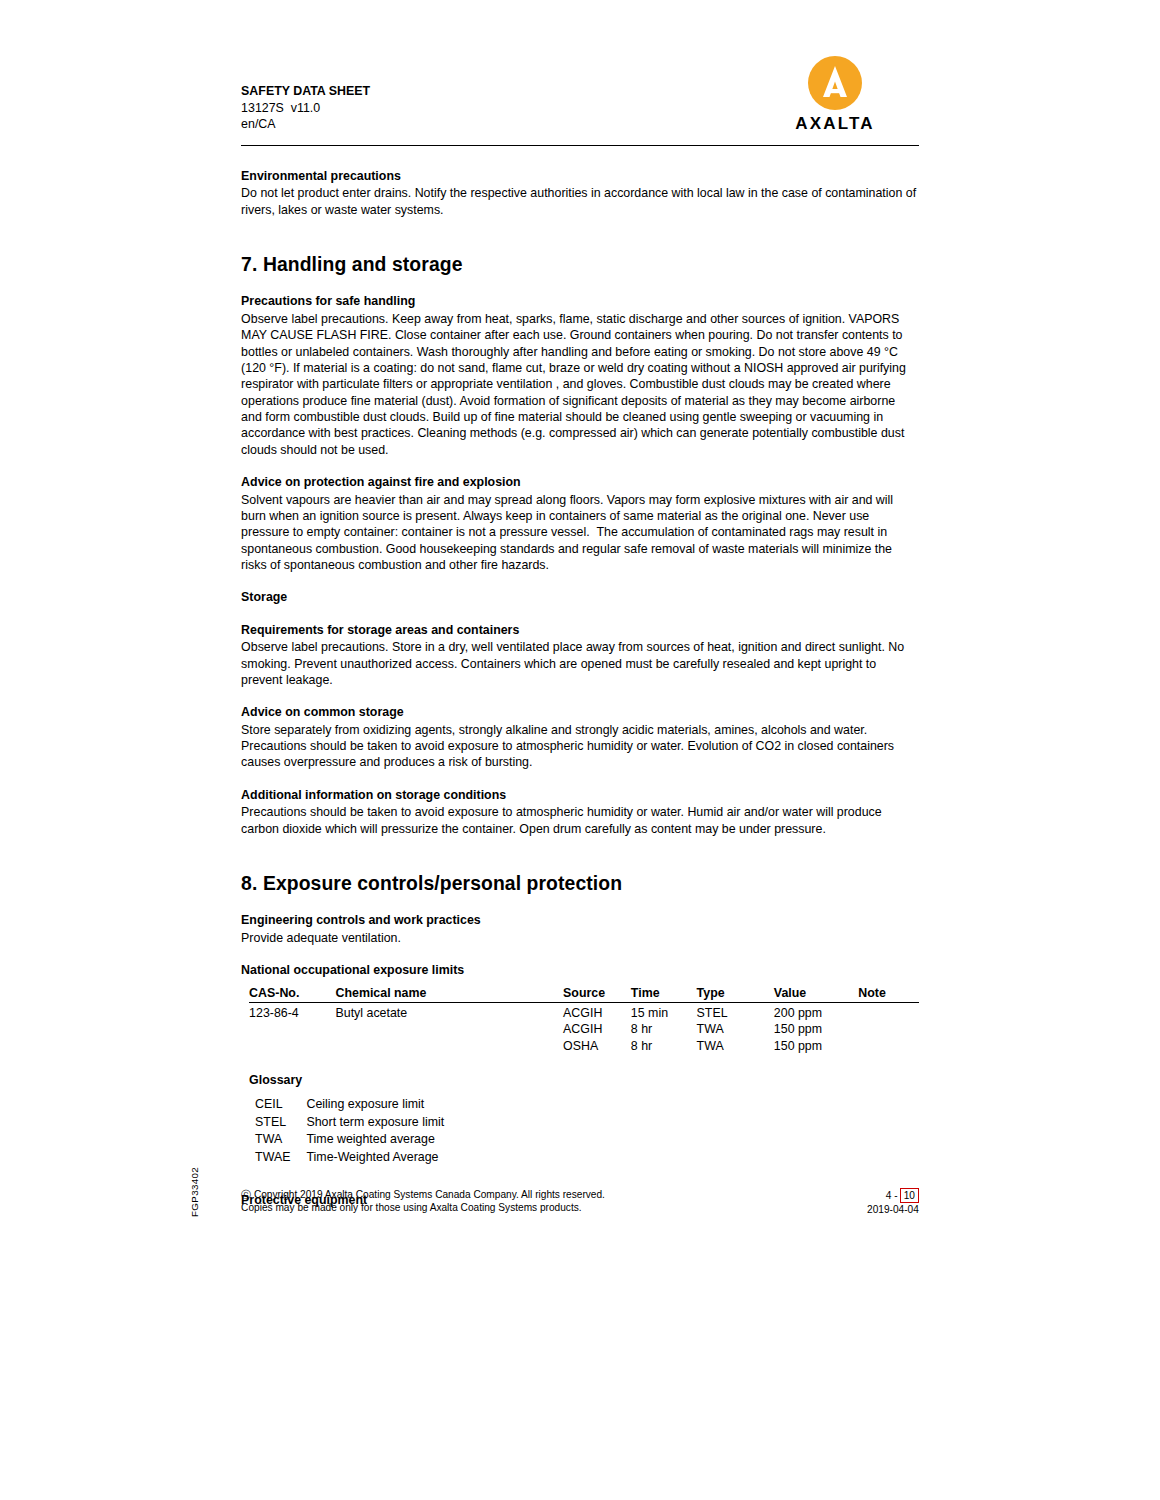SAFETY DATA SHEET
13127S v11.0
en/CA
AXALTA
Environmental precautions
Do not let product enter drains. Notify the respective authorities in accordance with local law in the case of contamination of rivers, lakes or waste water systems.
7. Handling and storage
Precautions for safe handling
Observe label precautions. Keep away from heat, sparks, flame, static discharge and other sources of ignition. VAPORS MAY CAUSE FLASH FIRE. Close container after each use. Ground containers when pouring. Do not transfer contents to bottles or unlabeled containers. Wash thoroughly after handling and before eating or smoking. Do not store above 49 °C (120 °F). If material is a coating: do not sand, flame cut, braze or weld dry coating without a NIOSH approved air purifying respirator with particulate filters or appropriate ventilation , and gloves. Combustible dust clouds may be created where operations produce fine material (dust). Avoid formation of significant deposits of material as they may become airborne and form combustible dust clouds. Build up of fine material should be cleaned using gentle sweeping or vacuuming in accordance with best practices. Cleaning methods (e.g. compressed air) which can generate potentially combustible dust clouds should not be used.
Advice on protection against fire and explosion
Solvent vapours are heavier than air and may spread along floors. Vapors may form explosive mixtures with air and will burn when an ignition source is present. Always keep in containers of same material as the original one. Never use pressure to empty container: container is not a pressure vessel. The accumulation of contaminated rags may result in spontaneous combustion. Good housekeeping standards and regular safe removal of waste materials will minimize the risks of spontaneous combustion and other fire hazards.
Storage
Requirements for storage areas and containers
Observe label precautions. Store in a dry, well ventilated place away from sources of heat, ignition and direct sunlight. No smoking. Prevent unauthorized access. Containers which are opened must be carefully resealed and kept upright to prevent leakage.
Advice on common storage
Store separately from oxidizing agents, strongly alkaline and strongly acidic materials, amines, alcohols and water. Precautions should be taken to avoid exposure to atmospheric humidity or water. Evolution of CO2 in closed containers causes overpressure and produces a risk of bursting.
Additional information on storage conditions
Precautions should be taken to avoid exposure to atmospheric humidity or water. Humid air and/or water will produce carbon dioxide which will pressurize the container. Open drum carefully as content may be under pressure.
8. Exposure controls/personal protection
Engineering controls and work practices
Provide adequate ventilation.
National occupational exposure limits
| CAS-No. | Chemical name | Source | Time | Type | Value | Note |
| --- | --- | --- | --- | --- | --- | --- |
| 123-86-4 | Butyl acetate | ACGIH | 15 min | STEL | 200 ppm | |
| | | ACGIH | 8 hr | TWA | 150 ppm | |
| | | OSHA | 8 hr | TWA | 150 ppm | |
Glossary
| CEIL | Ceiling exposure limit |
| STEL | Short term exposure limit |
| TWA | Time weighted average |
| TWAE | Time-Weighted Average |
Protective equipment
ⓒ Copyright 2019 Axalta Coating Systems Canada Company. All rights reserved.
Copies may be made only for those using Axalta Coating Systems products.
4 -10
2019-04-04
FGP33402